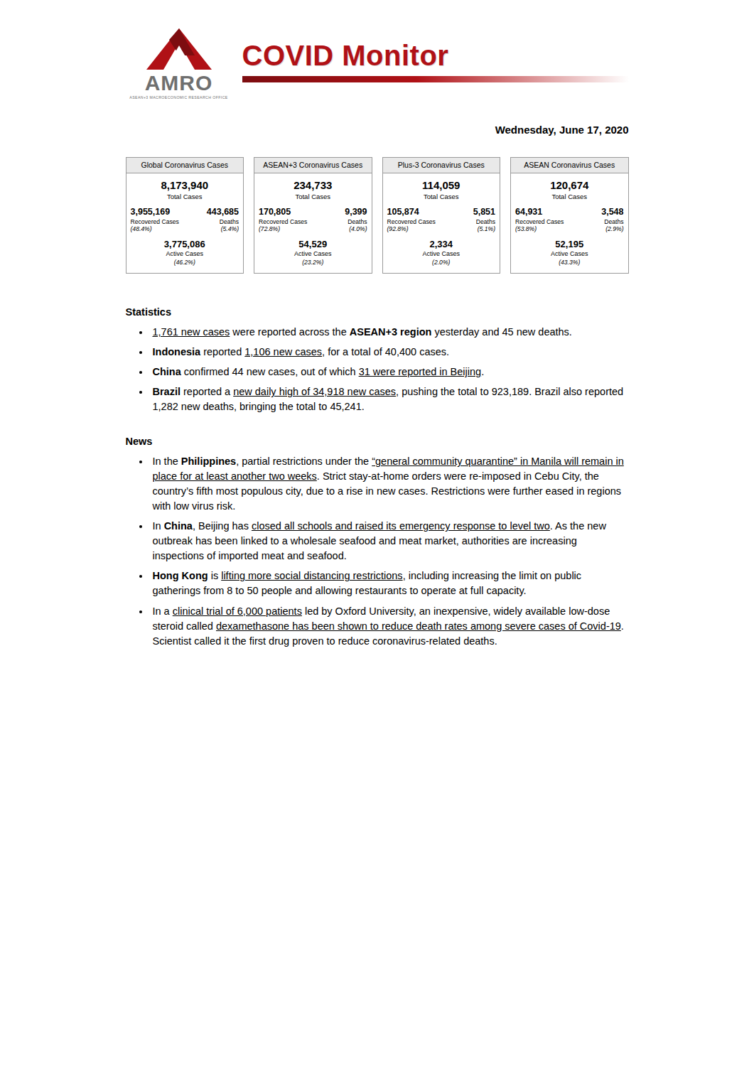AMRO
ASEAN+3 MACROECONOMIC RESEARCH OFFICE
COVID Monitor
Wednesday, June 17, 2020
Global Coronavirus Cases
8,173,940 Total Cases
3,955,169 Recovered Cases (48.4%)
443,685 Deaths (5.4%)
3,775,086 Active Cases (46.2%)
ASEAN+3 Coronavirus Cases
234,733 Total Cases
170,805 Recovered Cases (72.8%)
9,399 Deaths (4.0%)
54,529 Active Cases (23.2%)
Plus-3 Coronavirus Cases
114,059 Total Cases
105,874 Recovered Cases (92.8%)
5,851 Deaths (5.1%)
2,334 Active Cases (2.0%)
ASEAN Coronavirus Cases
120,674 Total Cases
64,931 Recovered Cases (53.8%)
3,548 Deaths (2.9%)
52,195 Active Cases (43.3%)
Statistics
1,761 new cases were reported across the ASEAN+3 region yesterday and 45 new deaths.
Indonesia reported 1,106 new cases, for a total of 40,400 cases.
China confirmed 44 new cases, out of which 31 were reported in Beijing.
Brazil reported a new daily high of 34,918 new cases, pushing the total to 923,189. Brazil also reported 1,282 new deaths, bringing the total to 45,241.
News
In the Philippines, partial restrictions under the “general community quarantine” in Manila will remain in place for at least another two weeks. Strict stay-at-home orders were re-imposed in Cebu City, the country’s fifth most populous city, due to a rise in new cases. Restrictions were further eased in regions with low virus risk.
In China, Beijing has closed all schools and raised its emergency response to level two. As the new outbreak has been linked to a wholesale seafood and meat market, authorities are increasing inspections of imported meat and seafood.
Hong Kong is lifting more social distancing restrictions, including increasing the limit on public gatherings from 8 to 50 people and allowing restaurants to operate at full capacity.
In a clinical trial of 6,000 patients led by Oxford University, an inexpensive, widely available low-dose steroid called dexamethasone has been shown to reduce death rates among severe cases of Covid-19. Scientist called it the first drug proven to reduce coronavirus-related deaths.